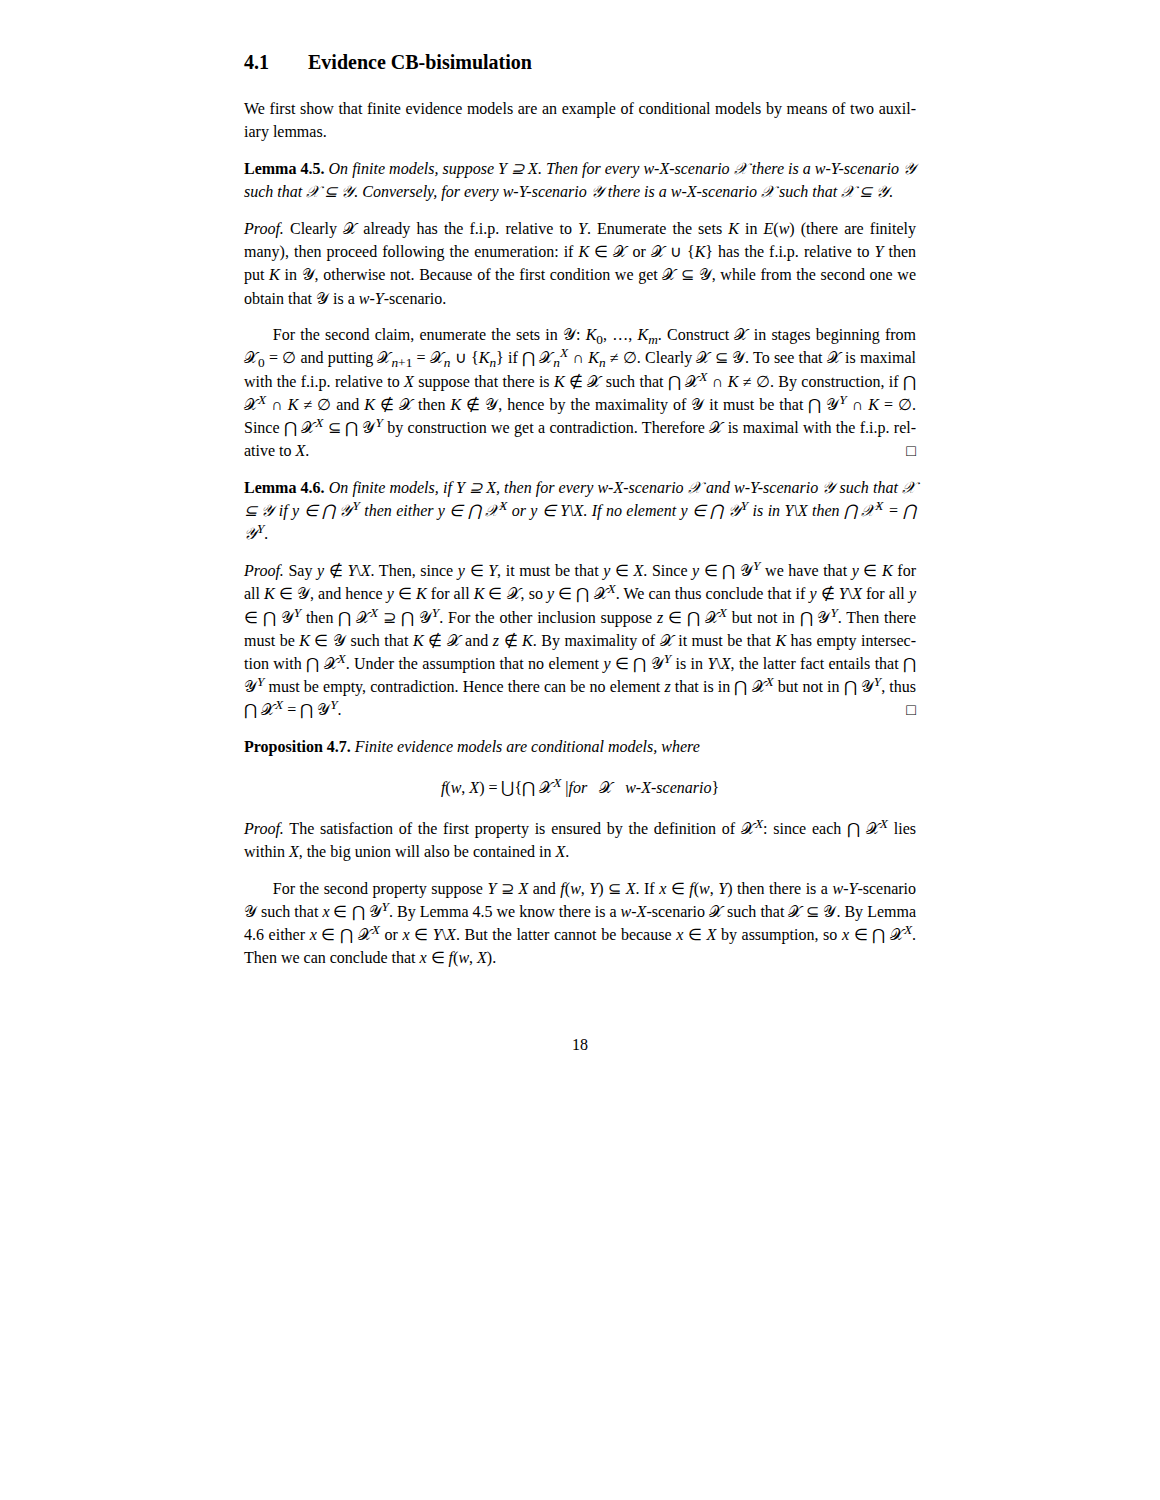4.1 Evidence CB-bisimulation
We first show that finite evidence models are an example of conditional models by means of two auxiliary lemmas.
Lemma 4.5. On finite models, suppose Y ⊇ X. Then for every w-X-scenario 𝒳 there is a w-Y-scenario 𝒴 such that 𝒳 ⊆ 𝒴. Conversely, for every w-Y-scenario 𝒴 there is a w-X-scenario 𝒳 such that 𝒳 ⊆ 𝒴.
Proof. Clearly 𝒳 already has the f.i.p. relative to Y. Enumerate the sets K in E(w) (there are finitely many), then proceed following the enumeration: if K ∈ 𝒳 or 𝒳 ∪ {K} has the f.i.p. relative to Y then put K in 𝒴, otherwise not. Because of the first condition we get 𝒳 ⊆ 𝒴, while from the second one we obtain that 𝒴 is a w-Y-scenario.
For the second claim, enumerate the sets in 𝒴: K0, …, Km. Construct 𝒳 in stages beginning from 𝒳0 = ∅ and putting 𝒳n+1 = 𝒳n ∪ {Kn} if ⋂ 𝒳nX ∩ Kn ≠ ∅. Clearly 𝒳 ⊆ 𝒴. To see that 𝒳 is maximal with the f.i.p. relative to X suppose that there is K ∉ 𝒳 such that ⋂ 𝒳X ∩ K ≠ ∅. By construction, if ⋂ 𝒳X ∩ K ≠ ∅ and K ∉ 𝒳 then K ∉ 𝒴, hence by the maximality of 𝒴 it must be that ⋂ 𝒴Y ∩ K = ∅. Since ⋂ 𝒳X ⊆ ⋂ 𝒴Y by construction we get a contradiction. Therefore 𝒳 is maximal with the f.i.p. relative to X. □
Lemma 4.6. On finite models, if Y ⊇ X, then for every w-X-scenario 𝒳 and w-Y-scenario 𝒴 such that 𝒳 ⊆ 𝒴 if y ∈ ⋂ 𝒴Y then either y ∈ ⋂ 𝒳X or y ∈ Y\X. If no element y ∈ ⋂ 𝒴Y is in Y\X then ⋂ 𝒳X = ⋂ 𝒴Y.
Proof. Say y ∉ Y\X. Then, since y ∈ Y, it must be that y ∈ X. Since y ∈ ⋂ 𝒴Y we have that y ∈ K for all K ∈ 𝒴, and hence y ∈ K for all K ∈ 𝒳, so y ∈ ⋂ 𝒳X. We can thus conclude that if y ∉ Y\X for all y ∈ ⋂ 𝒴Y then ⋂ 𝒳X ⊇ ⋂ 𝒴Y. For the other inclusion suppose z ∈ ⋂ 𝒳X but not in ⋂ 𝒴Y. Then there must be K ∈ 𝒴 such that K ∉ 𝒳 and z ∉ K. By maximality of 𝒳 it must be that K has empty intersection with ⋂ 𝒳X. Under the assumption that no element y ∈ ⋂ 𝒴Y is in Y\X, the latter fact entails that ⋂ 𝒴Y must be empty, contradiction. Hence there can be no element z that is in ⋂ 𝒳X but not in ⋂ 𝒴Y, thus ⋂ 𝒳X = ⋂ 𝒴Y. □
Proposition 4.7. Finite evidence models are conditional models, where
f(w, X) = ⋃{⋂ 𝒳X |for 𝒳 w-X-scenario}
Proof. The satisfaction of the first property is ensured by the definition of 𝒳X: since each ⋂ 𝒳X lies within X, the big union will also be contained in X.
For the second property suppose Y ⊇ X and f(w, Y) ⊆ X. If x ∈ f(w, Y) then there is a w-Y-scenario 𝒴 such that x ∈ ⋂ 𝒴Y. By Lemma 4.5 we know there is a w-X-scenario 𝒳 such that 𝒳 ⊆ 𝒴. By Lemma 4.6 either x ∈ ⋂ 𝒳X or x ∈ Y\X. But the latter cannot be because x ∈ X by assumption, so x ∈ ⋂ 𝒳X. Then we can conclude that x ∈ f(w, X).
18